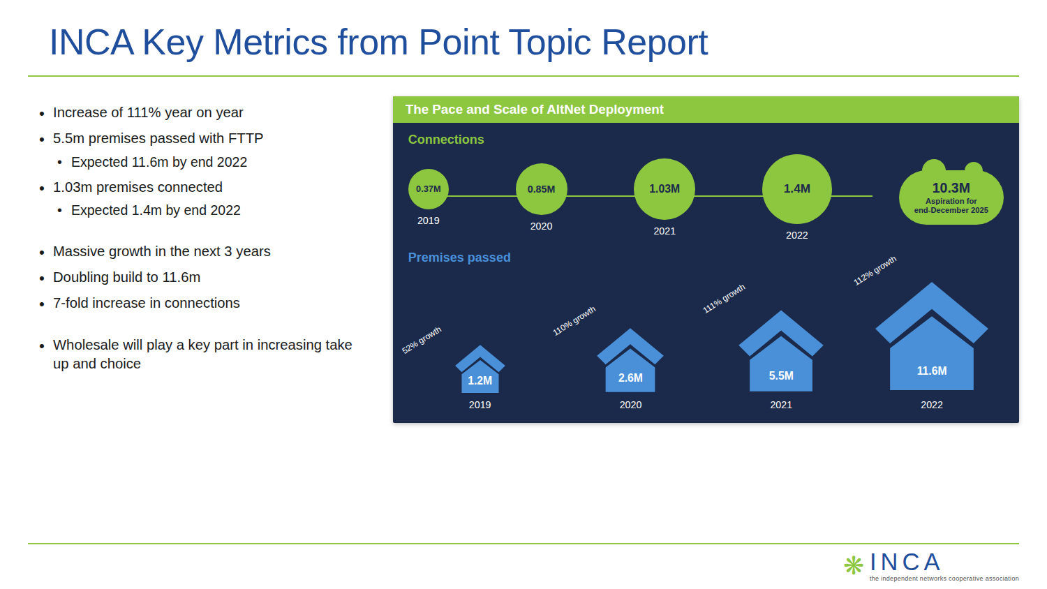INCA Key Metrics from Point Topic Report
Increase of 111% year on year
5.5m premises passed with FTTP
Expected 11.6m by end 2022
1.03m premises connected
Expected 1.4m by end 2022
Massive growth in the next 3 years
Doubling build to 11.6m
7-fold increase in connections
Wholesale will play a key part in increasing take up and choice
The Pace and Scale of AltNet Deployment
Connections
0.37M
2019
0.85M
2020
1.03M
2021
1.4M
2022
10.3M Aspiration for
end-December 2025
Premises passed
52% growth
1.2M
2019
110% growth
2.6M
2020
111% growth
5.5M
2021
112% growth
11.6M
2022
❋
INCA the independent networks cooperative association